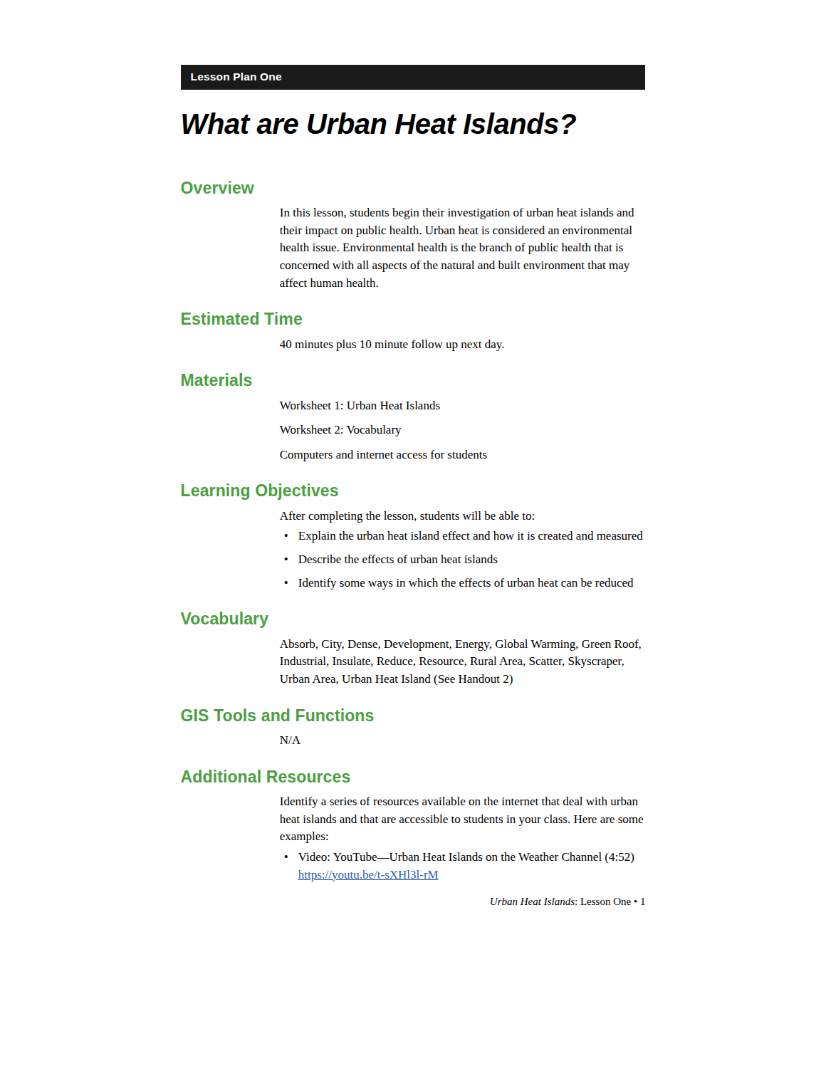Lesson Plan One
What are Urban Heat Islands?
Overview
In this lesson, students begin their investigation of urban heat islands and their impact on public health. Urban heat is considered an environmental health issue. Environmental health is the branch of public health that is concerned with all aspects of the natural and built environment that may affect human health.
Estimated Time
40 minutes plus 10 minute follow up next day.
Materials
Worksheet 1: Urban Heat Islands
Worksheet 2: Vocabulary
Computers and internet access for students
Learning Objectives
After completing the lesson, students will be able to:
Explain the urban heat island effect and how it is created and measured
Describe the effects of urban heat islands
Identify some ways in which the effects of urban heat can be reduced
Vocabulary
Absorb, City, Dense, Development, Energy, Global Warming, Green Roof, Industrial, Insulate, Reduce, Resource, Rural Area, Scatter, Skyscraper, Urban Area, Urban Heat Island (See Handout 2)
GIS Tools and Functions
N/A
Additional Resources
Identify a series of resources available on the internet that deal with urban heat islands and that are accessible to students in your class. Here are some examples:
Video: YouTube—Urban Heat Islands on the Weather Channel (4:52)
https://youtu.be/t-sXHl3l-rM
Urban Heat Islands: Lesson One • 1